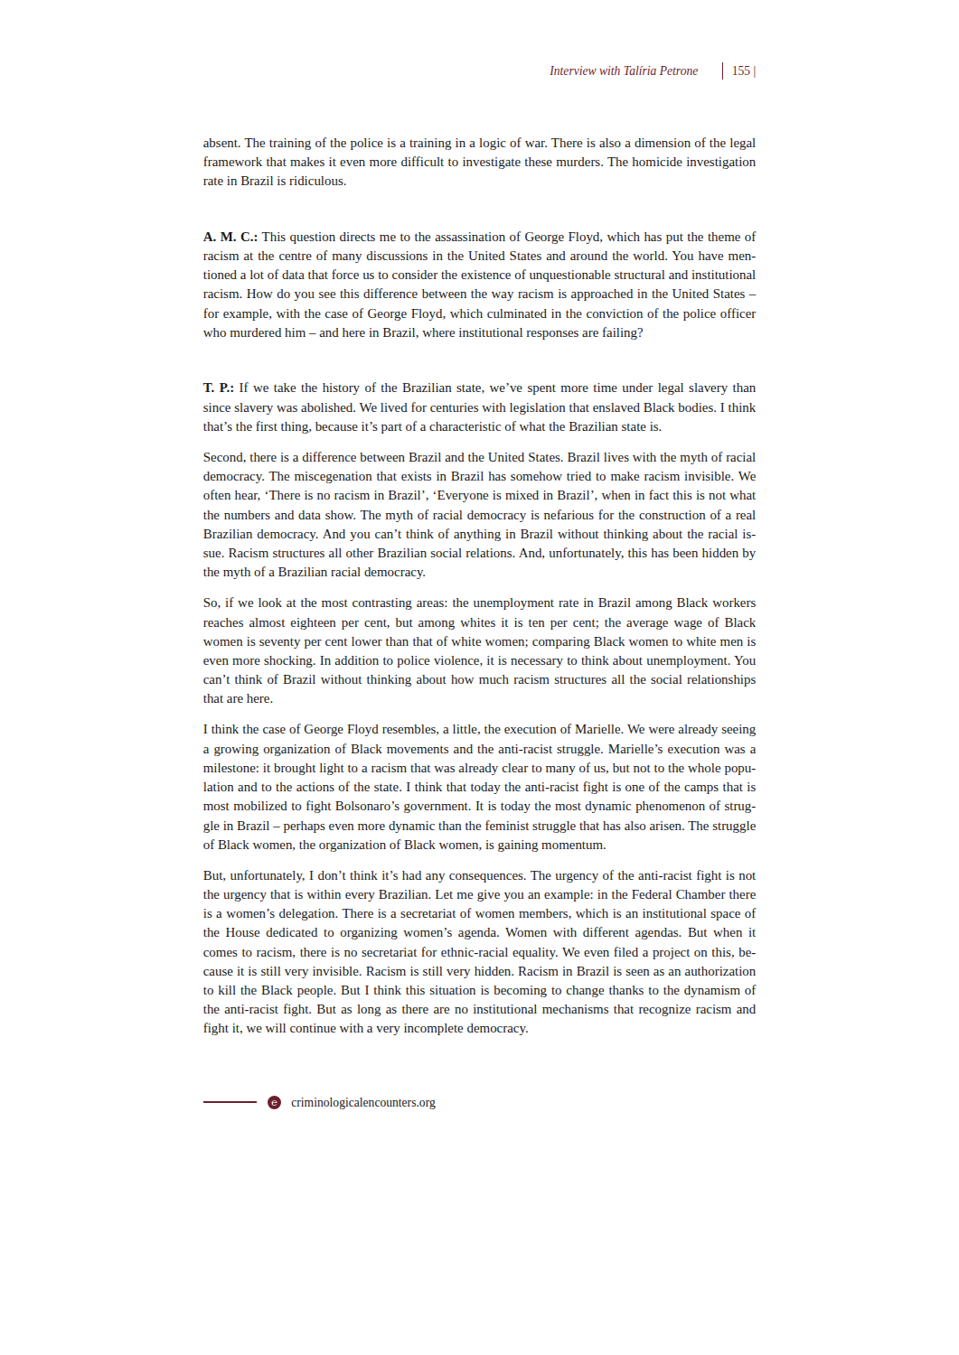Interview with Talíria Petrone 155 |
absent. The training of the police is a training in a logic of war. There is also a dimension of the legal framework that makes it even more difficult to investigate these murders. The homicide investigation rate in Brazil is ridiculous.
A. M. C.: This question directs me to the assassination of George Floyd, which has put the theme of racism at the centre of many discussions in the United States and around the world. You have mentioned a lot of data that force us to consider the existence of unquestionable structural and institutional racism. How do you see this difference between the way racism is approached in the United States – for example, with the case of George Floyd, which culminated in the conviction of the police officer who murdered him – and here in Brazil, where institutional responses are failing?
T. P.: If we take the history of the Brazilian state, we’ve spent more time under legal slavery than since slavery was abolished. We lived for centuries with legislation that enslaved Black bodies. I think that’s the first thing, because it’s part of a characteristic of what the Brazilian state is.
Second, there is a difference between Brazil and the United States. Brazil lives with the myth of racial democracy. The miscegenation that exists in Brazil has somehow tried to make racism invisible. We often hear, ‘There is no racism in Brazil’, ‘Everyone is mixed in Brazil’, when in fact this is not what the numbers and data show. The myth of racial democracy is nefarious for the construction of a real Brazilian democracy. And you can’t think of anything in Brazil without thinking about the racial issue. Racism structures all other Brazilian social relations. And, unfortunately, this has been hidden by the myth of a Brazilian racial democracy.
So, if we look at the most contrasting areas: the unemployment rate in Brazil among Black workers reaches almost eighteen per cent, but among whites it is ten per cent; the average wage of Black women is seventy per cent lower than that of white women; comparing Black women to white men is even more shocking. In addition to police violence, it is necessary to think about unemployment. You can’t think of Brazil without thinking about how much racism structures all the social relationships that are here.
I think the case of George Floyd resembles, a little, the execution of Marielle. We were already seeing a growing organization of Black movements and the anti-racist struggle. Marielle’s execution was a milestone: it brought light to a racism that was already clear to many of us, but not to the whole population and to the actions of the state. I think that today the anti-racist fight is one of the camps that is most mobilized to fight Bolsonaro’s government. It is today the most dynamic phenomenon of struggle in Brazil – perhaps even more dynamic than the feminist struggle that has also arisen. The struggle of Black women, the organization of Black women, is gaining momentum.
But, unfortunately, I don’t think it’s had any consequences. The urgency of the anti-racist fight is not the urgency that is within every Brazilian. Let me give you an example: in the Federal Chamber there is a women’s delegation. There is a secretariat of women members, which is an institutional space of the House dedicated to organizing women’s agenda. Women with different agendas. But when it comes to racism, there is no secretariat for ethnic-racial equality. We even filed a project on this, because it is still very invisible. Racism is still very hidden. Racism in Brazil is seen as an authorization to kill the Black people. But I think this situation is becoming to change thanks to the dynamism of the anti-racist fight. But as long as there are no institutional mechanisms that recognize racism and fight it, we will continue with a very incomplete democracy.
℮ criminologicalencounters.org